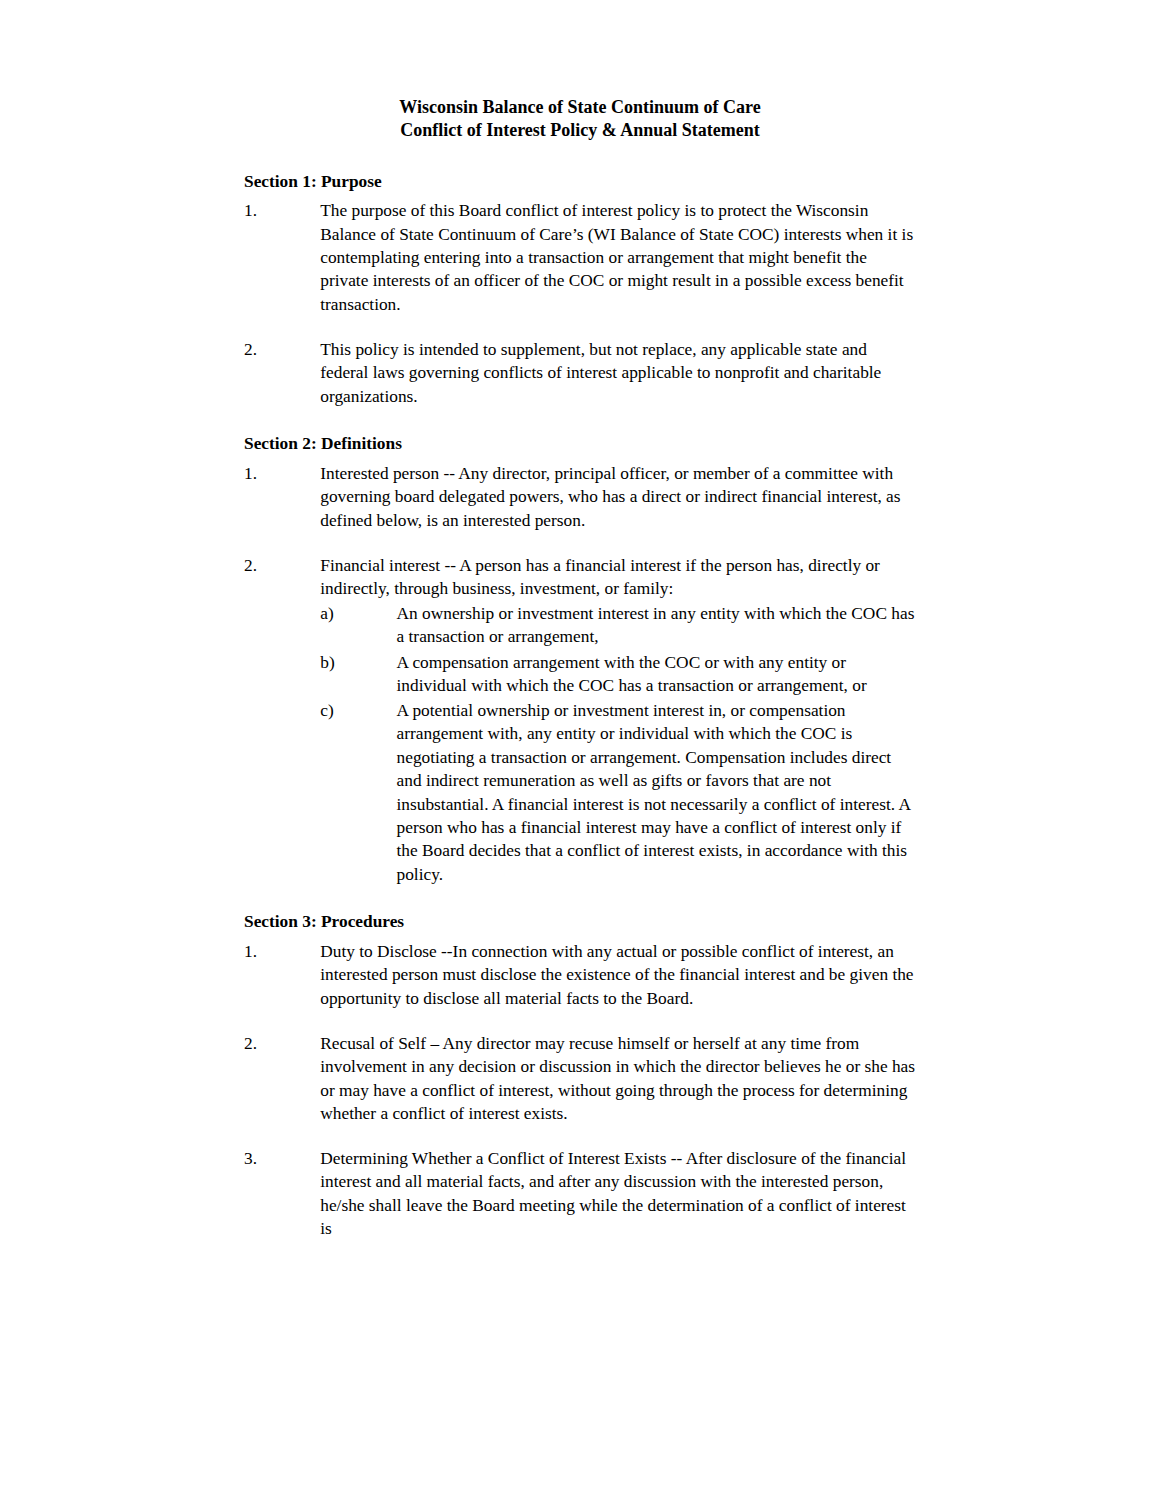Wisconsin Balance of State Continuum of Care
Conflict of Interest Policy & Annual Statement
Section 1: Purpose
1. The purpose of this Board conflict of interest policy is to protect the Wisconsin Balance of State Continuum of Care’s (WI Balance of State COC) interests when it is contemplating entering into a transaction or arrangement that might benefit the private interests of an officer of the COC or might result in a possible excess benefit transaction.
2. This policy is intended to supplement, but not replace, any applicable state and federal laws governing conflicts of interest applicable to nonprofit and charitable organizations.
Section 2: Definitions
1. Interested person -- Any director, principal officer, or member of a committee with governing board delegated powers, who has a direct or indirect financial interest, as defined below, is an interested person.
2. Financial interest -- A person has a financial interest if the person has, directly or indirectly, through business, investment, or family:
a) An ownership or investment interest in any entity with which the COC has a transaction or arrangement,
b) A compensation arrangement with the COC or with any entity or individual with which the COC has a transaction or arrangement, or
c) A potential ownership or investment interest in, or compensation arrangement with, any entity or individual with which the COC is negotiating a transaction or arrangement. Compensation includes direct and indirect remuneration as well as gifts or favors that are not insubstantial. A financial interest is not necessarily a conflict of interest. A person who has a financial interest may have a conflict of interest only if the Board decides that a conflict of interest exists, in accordance with this policy.
Section 3: Procedures
1. Duty to Disclose --In connection with any actual or possible conflict of interest, an interested person must disclose the existence of the financial interest and be given the opportunity to disclose all material facts to the Board.
2. Recusal of Self – Any director may recuse himself or herself at any time from involvement in any decision or discussion in which the director believes he or she has or may have a conflict of interest, without going through the process for determining whether a conflict of interest exists.
3. Determining Whether a Conflict of Interest Exists -- After disclosure of the financial interest and all material facts, and after any discussion with the interested person, he/she shall leave the Board meeting while the determination of a conflict of interest is